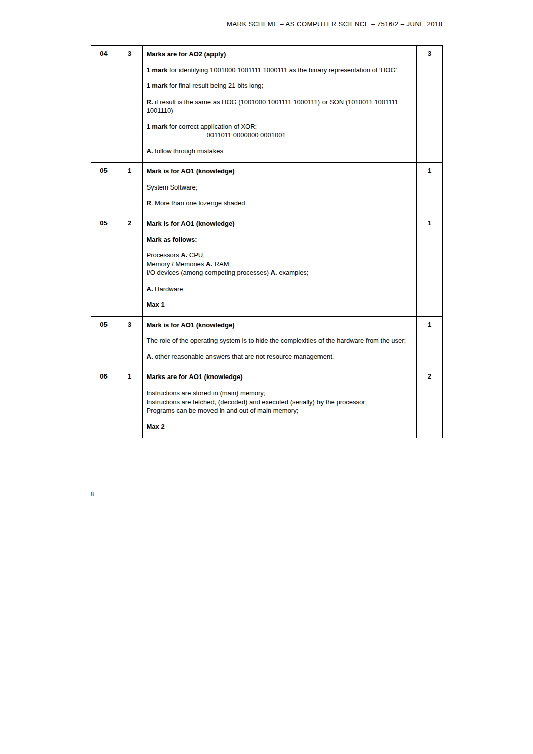MARK SCHEME – AS COMPUTER SCIENCE – 7516/2 – JUNE 2018
| 04 | 3 | Marks are for AO2 (apply) 1 mark for identifying 1001000 1001111 1000111 as the binary representation of ‘HOG’ 1 mark for final result being 21 bits long; R. if result is the same as HOG (1001000 1001111 1000111) or SON (1010011 1001111 1001110) 1 mark for correct application of XOR; 0011011 0000000 0001001 A. follow through mistakes | 3 |
| 05 | 1 | Mark is for AO1 (knowledge) System Software; R . More than one lozenge shaded | 1 |
| 05 | 2 | Mark is for AO1 (knowledge) Mark as follows: Processors A. CPU; Memory / Memories A. RAM; I/O devices (among competing processes) A. examples; A. Hardware Max 1 | 1 |
| 05 | 3 | Mark is for AO1 (knowledge) The role of the operating system is to hide the complexities of the hardware from the user; A. other reasonable answers that are not resource management. | 1 |
| 06 | 1 | Marks are for AO1 (knowledge) Instructions are stored in (main) memory; Instructions are fetched, (decoded) and executed (serially) by the processor; Programs can be moved in and out of main memory; Max 2 | 2 |
8